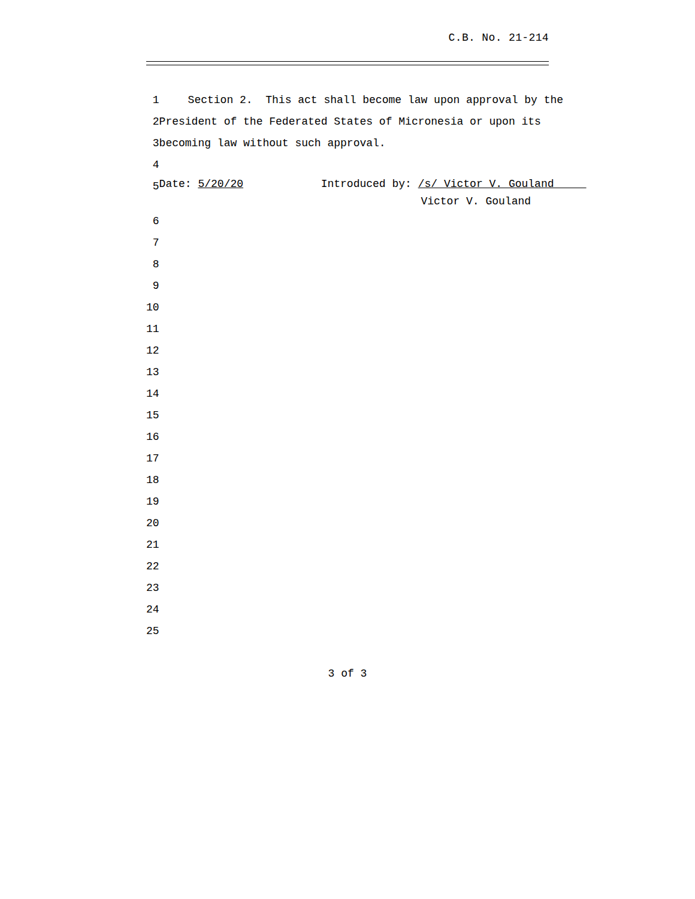C.B. No. 21-214
| 1 | Section 2. This act shall become law upon approval by the |
| 2 | President of the Federated States of Micronesia or upon its |
| 3 | becoming law without such approval. |
| 4 | |
| 5 | Date: 5/20/20 Introduced by: /s/ Victor V. Gouland Victor V. Gouland |
| 6 | |
| 7 | |
| 8 | |
| 9 | |
| 10 | |
| 11 | |
| 12 | |
| 13 | |
| 14 | |
| 15 | |
| 16 | |
| 17 | |
| 18 | |
| 19 | |
| 20 | |
| 21 | |
| 22 | |
| 23 | |
| 24 | |
| 25 | |
3 of 3